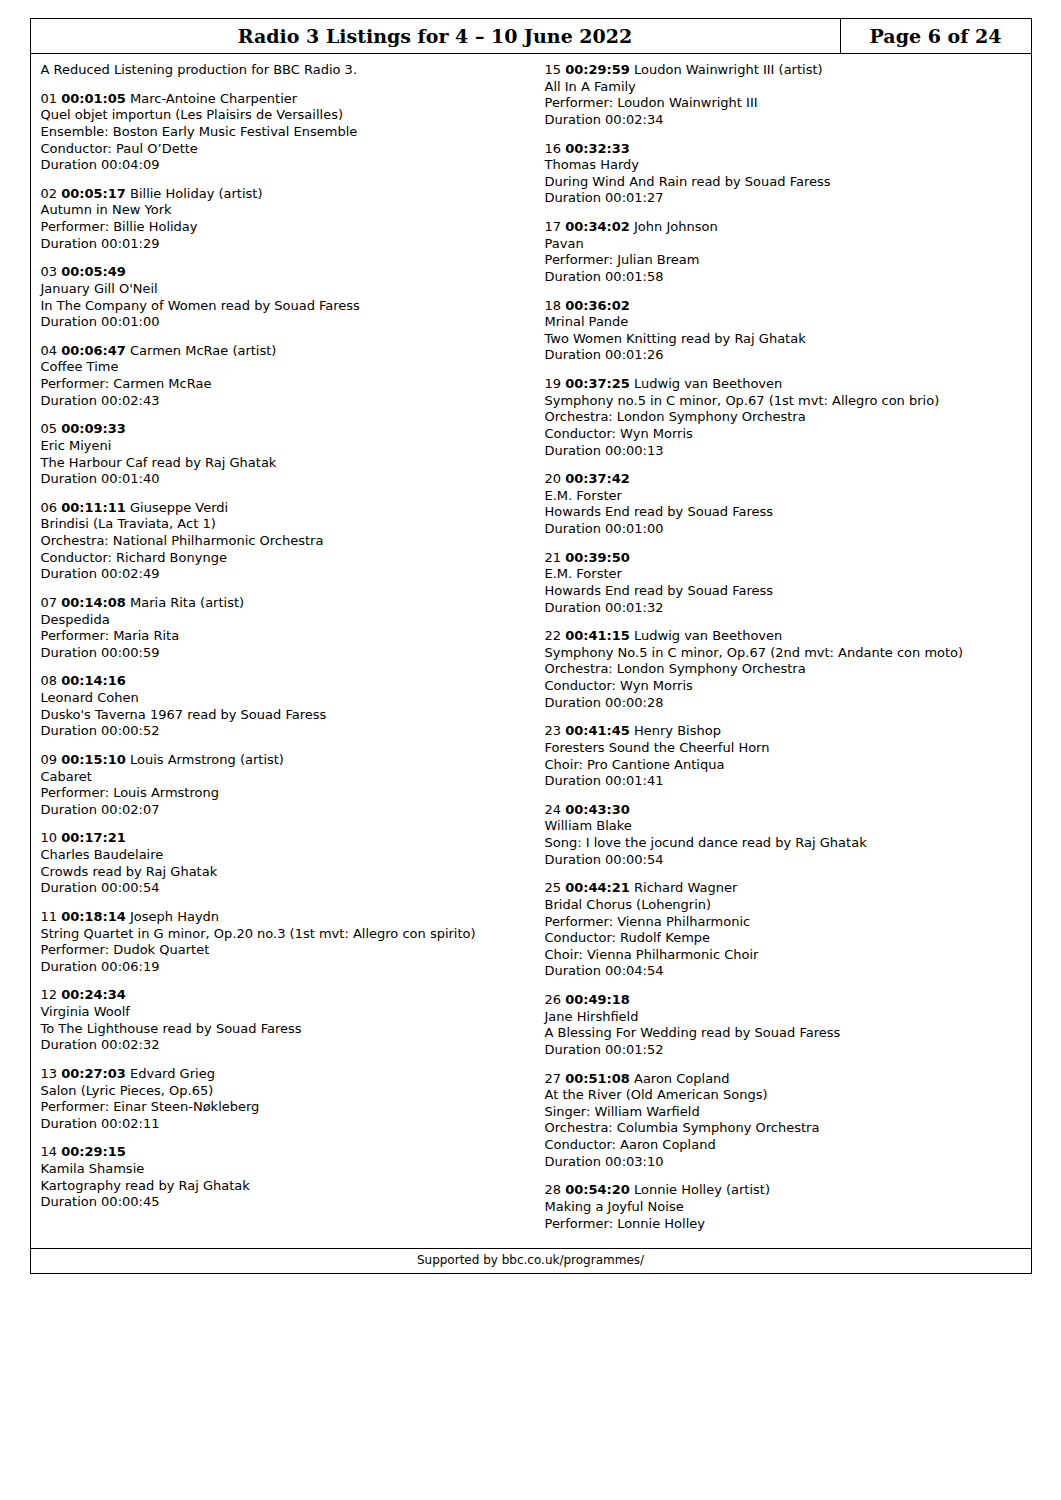Radio 3 Listings for 4 – 10 June 2022
Page 6 of 24
A Reduced Listening production for BBC Radio 3.
01 00:01:05 Marc-Antoine Charpentier
Quel objet importun (Les Plaisirs de Versailles)
Ensemble: Boston Early Music Festival Ensemble
Conductor: Paul O’Dette
Duration 00:04:09
02 00:05:17 Billie Holiday (artist)
Autumn in New York
Performer: Billie Holiday
Duration 00:01:29
03 00:05:49
January Gill O'Neil
In The Company of Women read by Souad Faress
Duration 00:01:00
04 00:06:47 Carmen McRae (artist)
Coffee Time
Performer: Carmen McRae
Duration 00:02:43
05 00:09:33
Eric Miyeni
The Harbour Caf read by Raj Ghatak
Duration 00:01:40
06 00:11:11 Giuseppe Verdi
Brindisi (La Traviata, Act 1)
Orchestra: National Philharmonic Orchestra
Conductor: Richard Bonynge
Duration 00:02:49
07 00:14:08 Maria Rita (artist)
Despedida
Performer: Maria Rita
Duration 00:00:59
08 00:14:16
Leonard Cohen
Dusko's Taverna 1967 read by Souad Faress
Duration 00:00:52
09 00:15:10 Louis Armstrong (artist)
Cabaret
Performer: Louis Armstrong
Duration 00:02:07
10 00:17:21
Charles Baudelaire
Crowds read by Raj Ghatak
Duration 00:00:54
11 00:18:14 Joseph Haydn
String Quartet in G minor, Op.20 no.3 (1st mvt: Allegro con spirito)
Performer: Dudok Quartet
Duration 00:06:19
12 00:24:34
Virginia Woolf
To The Lighthouse read by Souad Faress
Duration 00:02:32
13 00:27:03 Edvard Grieg
Salon (Lyric Pieces, Op.65)
Performer: Einar Steen-Nøkleberg
Duration 00:02:11
14 00:29:15
Kamila Shamsie
Kartography read by Raj Ghatak
Duration 00:00:45
15 00:29:59 Loudon Wainwright III (artist)
All In A Family
Performer: Loudon Wainwright III
Duration 00:02:34
16 00:32:33
Thomas Hardy
During Wind And Rain read by Souad Faress
Duration 00:01:27
17 00:34:02 John Johnson
Pavan
Performer: Julian Bream
Duration 00:01:58
18 00:36:02
Mrinal Pande
Two Women Knitting read by Raj Ghatak
Duration 00:01:26
19 00:37:25 Ludwig van Beethoven
Symphony no.5 in C minor, Op.67 (1st mvt: Allegro con brio)
Orchestra: London Symphony Orchestra
Conductor: Wyn Morris
Duration 00:00:13
20 00:37:42
E.M. Forster
Howards End read by Souad Faress
Duration 00:01:00
21 00:39:50
E.M. Forster
Howards End read by Souad Faress
Duration 00:01:32
22 00:41:15 Ludwig van Beethoven
Symphony No.5 in C minor, Op.67 (2nd mvt: Andante con moto)
Orchestra: London Symphony Orchestra
Conductor: Wyn Morris
Duration 00:00:28
23 00:41:45 Henry Bishop
Foresters Sound the Cheerful Horn
Choir: Pro Cantione Antiqua
Duration 00:01:41
24 00:43:30
William Blake
Song: I love the jocund dance read by Raj Ghatak
Duration 00:00:54
25 00:44:21 Richard Wagner
Bridal Chorus (Lohengrin)
Performer: Vienna Philharmonic
Conductor: Rudolf Kempe
Choir: Vienna Philharmonic Choir
Duration 00:04:54
26 00:49:18
Jane Hirshfield
A Blessing For Wedding read by Souad Faress
Duration 00:01:52
27 00:51:08 Aaron Copland
At the River (Old American Songs)
Singer: William Warfield
Orchestra: Columbia Symphony Orchestra
Conductor: Aaron Copland
Duration 00:03:10
28 00:54:20 Lonnie Holley (artist)
Making a Joyful Noise
Performer: Lonnie Holley
Supported by bbc.co.uk/programmes/